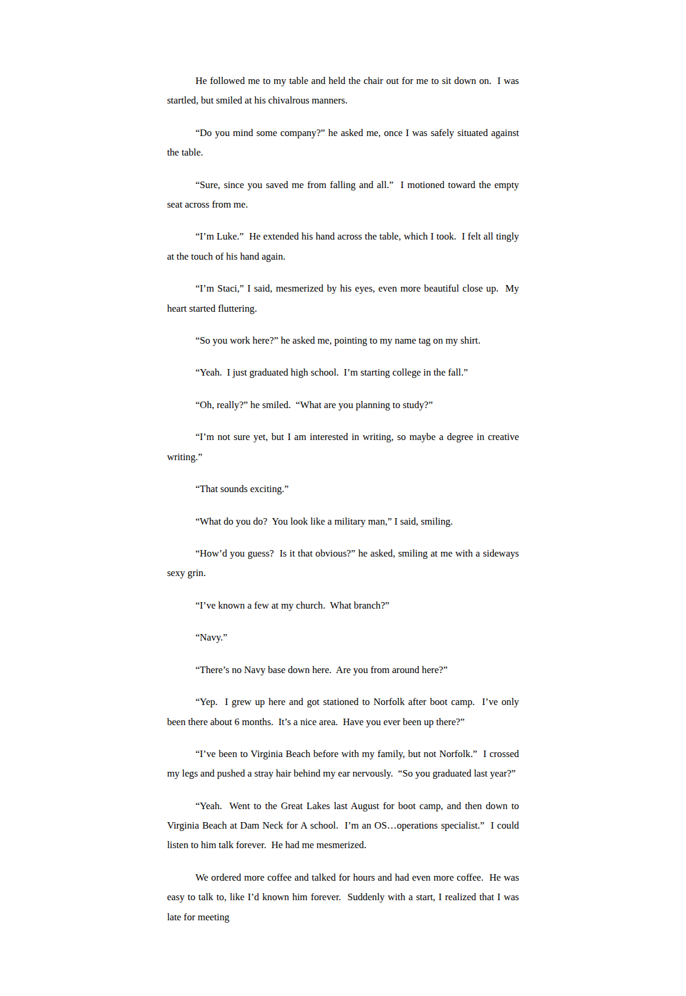He followed me to my table and held the chair out for me to sit down on. I was startled, but smiled at his chivalrous manners.
“Do you mind some company?” he asked me, once I was safely situated against the table.
“Sure, since you saved me from falling and all.” I motioned toward the empty seat across from me.
“I’m Luke.” He extended his hand across the table, which I took. I felt all tingly at the touch of his hand again.
“I’m Staci,” I said, mesmerized by his eyes, even more beautiful close up. My heart started fluttering.
“So you work here?” he asked me, pointing to my name tag on my shirt.
“Yeah. I just graduated high school. I’m starting college in the fall.”
“Oh, really?” he smiled. “What are you planning to study?”
“I’m not sure yet, but I am interested in writing, so maybe a degree in creative writing.”
“That sounds exciting.”
“What do you do? You look like a military man,” I said, smiling.
“How’d you guess? Is it that obvious?” he asked, smiling at me with a sideways sexy grin.
“I’ve known a few at my church. What branch?”
“Navy.”
“There’s no Navy base down here. Are you from around here?”
“Yep. I grew up here and got stationed to Norfolk after boot camp. I’ve only been there about 6 months. It’s a nice area. Have you ever been up there?”
“I’ve been to Virginia Beach before with my family, but not Norfolk.” I crossed my legs and pushed a stray hair behind my ear nervously. “So you graduated last year?”
“Yeah. Went to the Great Lakes last August for boot camp, and then down to Virginia Beach at Dam Neck for A school. I’m an OS…operations specialist.” I could listen to him talk forever. He had me mesmerized.
We ordered more coffee and talked for hours and had even more coffee. He was easy to talk to, like I’d known him forever. Suddenly with a start, I realized that I was late for meeting